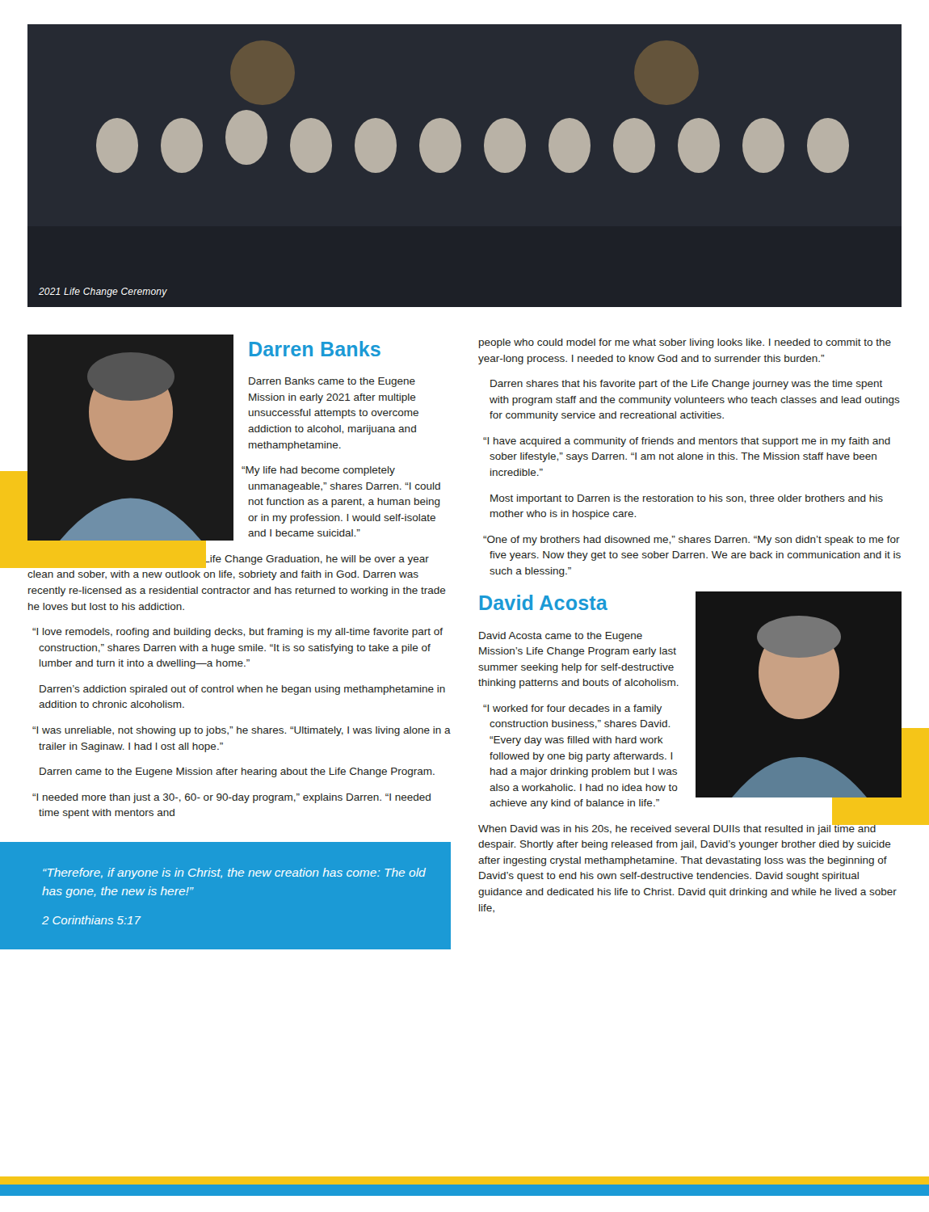2021 Life Change Ceremony
Darren Banks
Darren Banks came to the Eugene Mission in early 2021 after multiple unsuccessful attempts to overcome addiction to alcohol, marijuana and methamphetamine.
“My life had become completely unmanageable,” shares Darren. “I could not function as a parent, a human being or in my profession. I would self-isolate and I became suicidal.”
When Darren walks the stage at the Life Change Graduation, he will be over a year clean and sober, with a new outlook on life, sobriety and faith in God. Darren was recently re-licensed as a residential contractor and has returned to working in the trade he loves but lost to his addiction.
“I love remodels, roofing and building decks, but framing is my all-time favorite part of construction,” shares Darren with a huge smile. “It is so satisfying to take a pile of lumber and turn it into a dwelling—a home.”
Darren’s addiction spiraled out of control when he began using methamphetamine in addition to chronic alcoholism.
“I was unreliable, not showing up to jobs,” he shares. “Ultimately, I was living alone in a trailer in Saginaw. I had l ost all hope.”
Darren came to the Eugene Mission after hearing about the Life Change Program.
“I needed more than just a 30-, 60- or 90-day program,” explains Darren. “I needed time spent with mentors and
“Therefore, if anyone is in Christ, the new creation has come: The old has gone, the new is here!”
2 Corinthians 5:17
people who could model for me what sober living looks like. I needed to commit to the year-long process. I needed to know God and to surrender this burden.”
Darren shares that his favorite part of the Life Change journey was the time spent with program staff and the community volunteers who teach classes and lead outings for community service and recreational activities.
“I have acquired a community of friends and mentors that support me in my faith and sober lifestyle,” says Darren. “I am not alone in this. The Mission staff have been incredible.”
Most important to Darren is the restoration to his son, three older brothers and his mother who is in hospice care.
“One of my brothers had disowned me,” shares Darren. “My son didn’t speak to me for five years. Now they get to see sober Darren. We are back in communication and it is such a blessing.”
David Acosta
David Acosta came to the Eugene Mission’s Life Change Program early last summer seeking help for self-destructive thinking patterns and bouts of alcoholism.
“I worked for four decades in a family construction business,” shares David. “Every day was filled with hard work followed by one big party afterwards. I had a major drinking problem but I was also a workaholic. I had no idea how to achieve any kind of balance in life.”
When David was in his 20s, he received several DUIIs that resulted in jail time and despair. Shortly after being released from jail, David’s younger brother died by suicide after ingesting crystal methamphetamine. That devastating loss was the beginning of David’s quest to end his own self-destructive tendencies. David sought spiritual guidance and dedicated his life to Christ. David quit drinking and while he lived a sober life,